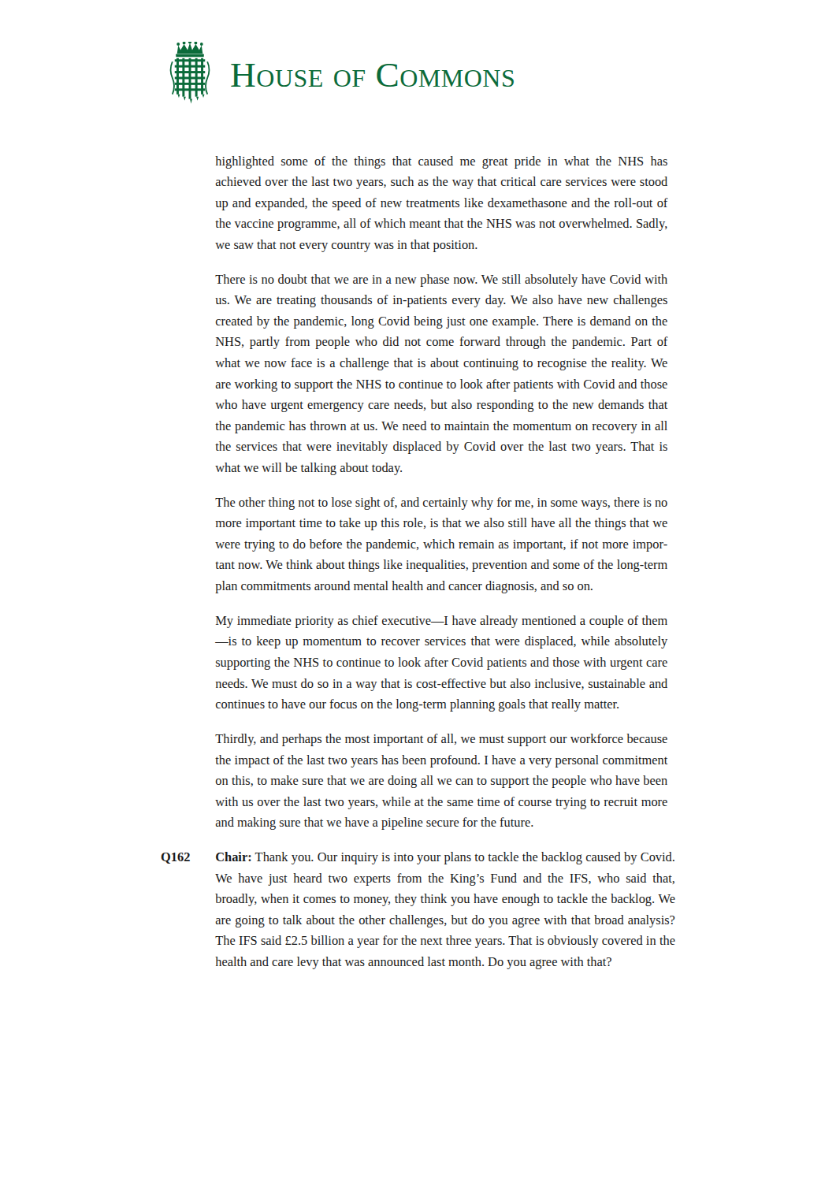House of Commons
highlighted some of the things that caused me great pride in what the NHS has achieved over the last two years, such as the way that critical care services were stood up and expanded, the speed of new treatments like dexamethasone and the roll-out of the vaccine programme, all of which meant that the NHS was not overwhelmed. Sadly, we saw that not every country was in that position.
There is no doubt that we are in a new phase now. We still absolutely have Covid with us. We are treating thousands of in-patients every day. We also have new challenges created by the pandemic, long Covid being just one example. There is demand on the NHS, partly from people who did not come forward through the pandemic. Part of what we now face is a challenge that is about continuing to recognise the reality. We are working to support the NHS to continue to look after patients with Covid and those who have urgent emergency care needs, but also responding to the new demands that the pandemic has thrown at us. We need to maintain the momentum on recovery in all the services that were inevitably displaced by Covid over the last two years. That is what we will be talking about today.
The other thing not to lose sight of, and certainly why for me, in some ways, there is no more important time to take up this role, is that we also still have all the things that we were trying to do before the pandemic, which remain as important, if not more important now. We think about things like inequalities, prevention and some of the long-term plan commitments around mental health and cancer diagnosis, and so on.
My immediate priority as chief executive—I have already mentioned a couple of them—is to keep up momentum to recover services that were displaced, while absolutely supporting the NHS to continue to look after Covid patients and those with urgent care needs. We must do so in a way that is cost-effective but also inclusive, sustainable and continues to have our focus on the long-term planning goals that really matter.
Thirdly, and perhaps the most important of all, we must support our workforce because the impact of the last two years has been profound. I have a very personal commitment on this, to make sure that we are doing all we can to support the people who have been with us over the last two years, while at the same time of course trying to recruit more and making sure that we have a pipeline secure for the future.
Q162
Chair: Thank you. Our inquiry is into your plans to tackle the backlog caused by Covid. We have just heard two experts from the King’s Fund and the IFS, who said that, broadly, when it comes to money, they think you have enough to tackle the backlog. We are going to talk about the other challenges, but do you agree with that broad analysis? The IFS said £2.5 billion a year for the next three years. That is obviously covered in the health and care levy that was announced last month. Do you agree with that?